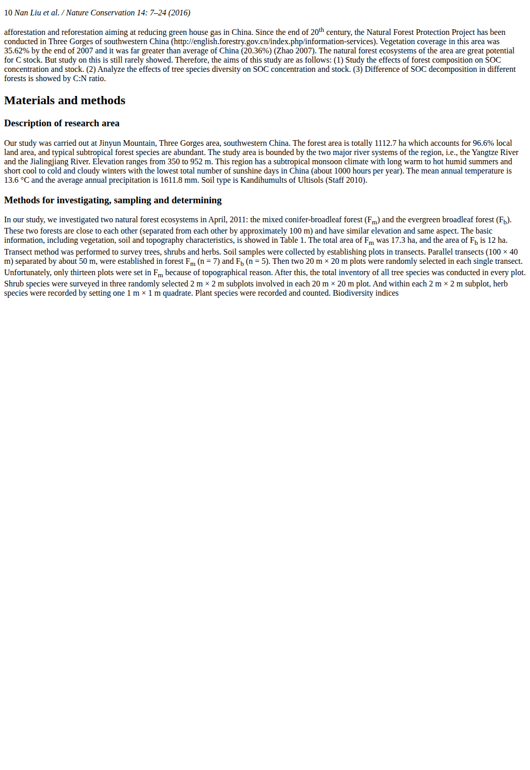10 Nan Liu et al. / Nature Conservation 14: 7–24 (2016)
afforestation and reforestation aiming at reducing green house gas in China. Since the end of 20th century, the Natural Forest Protection Project has been conducted in Three Gorges of southwestern China (http://english.forestry.gov.cn/index.php/information-services). Vegetation coverage in this area was 35.62% by the end of 2007 and it was far greater than average of China (20.36%) (Zhao 2007). The natural forest ecosystems of the area are great potential for C stock. But study on this is still rarely showed. Therefore, the aims of this study are as follows: (1) Study the effects of forest composition on SOC concentration and stock. (2) Analyze the effects of tree species diversity on SOC concentration and stock. (3) Difference of SOC decomposition in different forests is showed by C:N ratio.
Materials and methods
Description of research area
Our study was carried out at Jinyun Mountain, Three Gorges area, southwestern China. The forest area is totally 1112.7 ha which accounts for 96.6% local land area, and typical subtropical forest species are abundant. The study area is bounded by the two major river systems of the region, i.e., the Yangtze River and the Jialingjiang River. Elevation ranges from 350 to 952 m. This region has a subtropical monsoon climate with long warm to hot humid summers and short cool to cold and cloudy winters with the lowest total number of sunshine days in China (about 1000 hours per year). The mean annual temperature is 13.6 °C and the average annual precipitation is 1611.8 mm. Soil type is Kandihumults of Ultisols (Staff 2010).
Methods for investigating, sampling and determining
In our study, we investigated two natural forest ecosystems in April, 2011: the mixed conifer-broadleaf forest (Fm) and the evergreen broadleaf forest (Fb). These two forests are close to each other (separated from each other by approximately 100 m) and have similar elevation and same aspect. The basic information, including vegetation, soil and topography characteristics, is showed in Table 1. The total area of Fm was 17.3 ha, and the area of Fb is 12 ha. Transect method was performed to survey trees, shrubs and herbs. Soil samples were collected by establishing plots in transects. Parallel transects (100 × 40 m) separated by about 50 m, were established in forest Fm (n = 7) and Fb (n = 5). Then two 20 m × 20 m plots were randomly selected in each single transect. Unfortunately, only thirteen plots were set in Fm because of topographical reason. After this, the total inventory of all tree species was conducted in every plot. Shrub species were surveyed in three randomly selected 2 m × 2 m subplots involved in each 20 m × 20 m plot. And within each 2 m × 2 m subplot, herb species were recorded by setting one 1 m × 1 m quadrate. Plant species were recorded and counted. Biodiversity indices